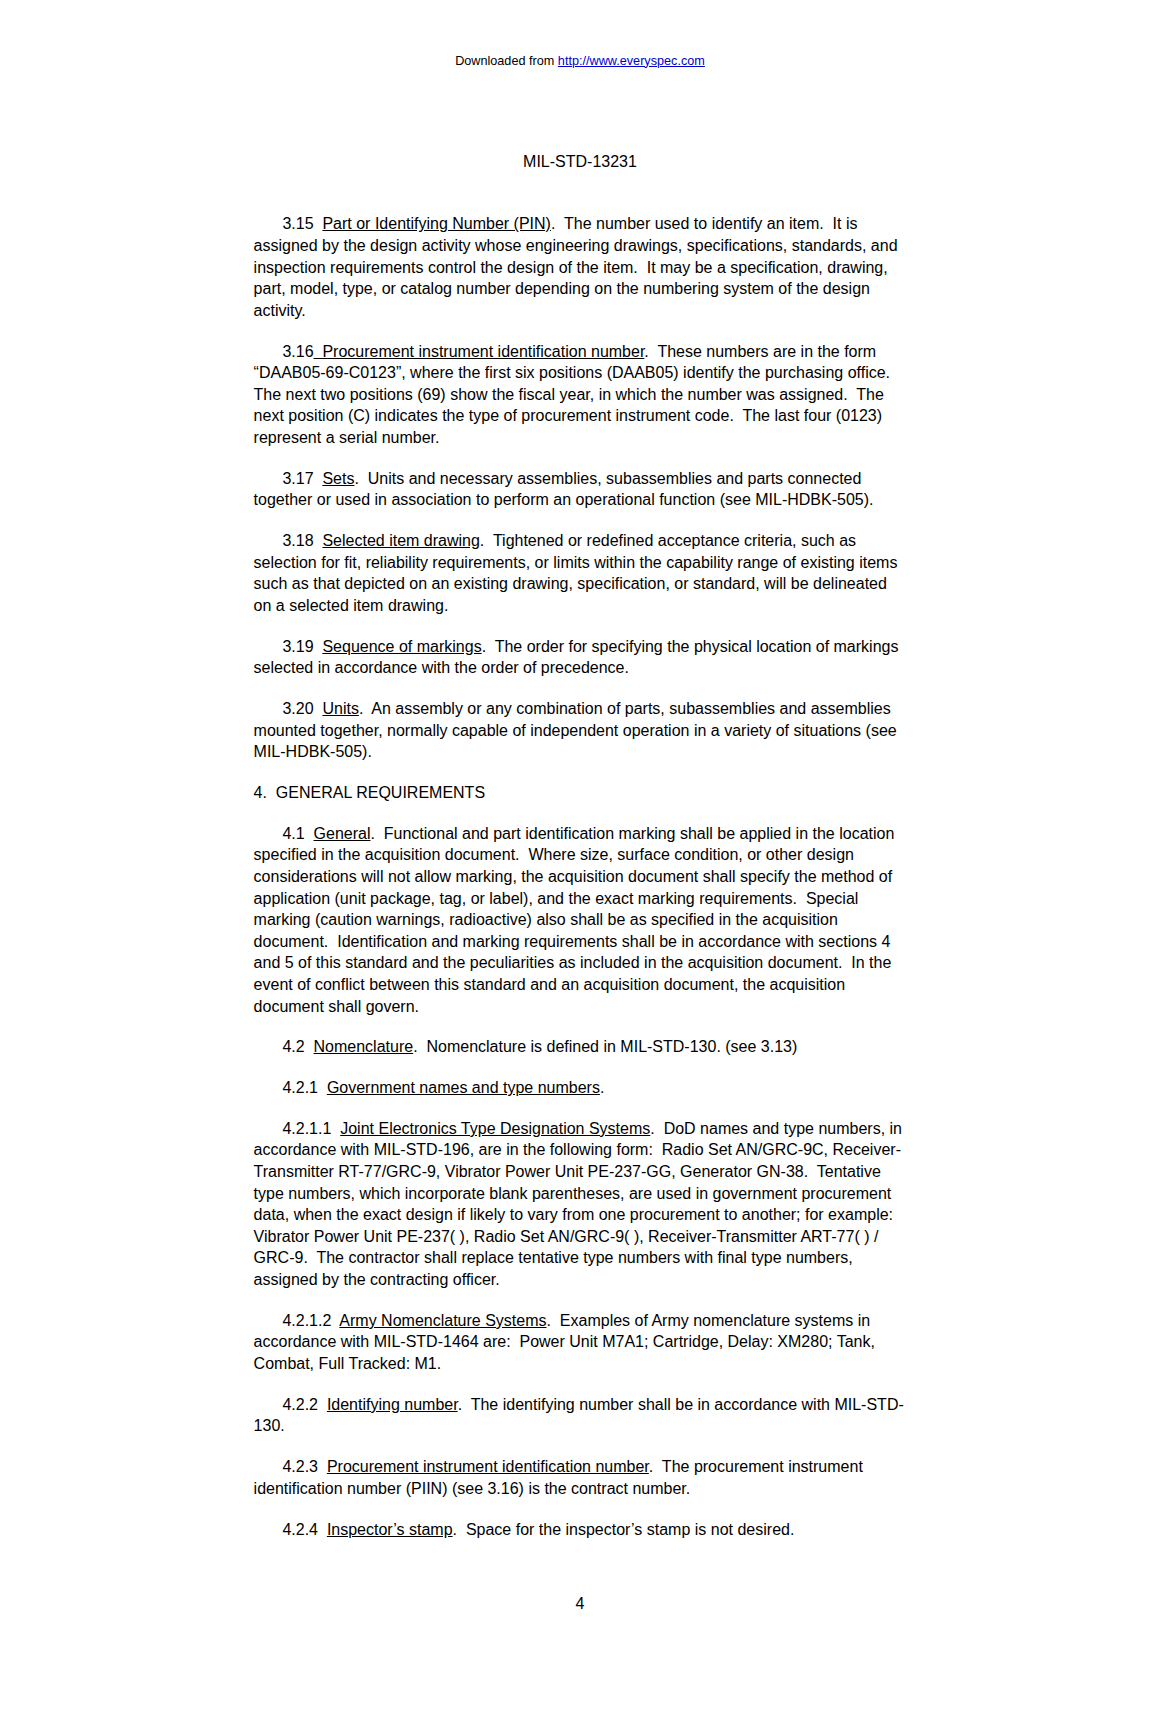Downloaded from http://www.everyspec.com
MIL-STD-13231
3.15 Part or Identifying Number (PIN). The number used to identify an item. It is assigned by the design activity whose engineering drawings, specifications, standards, and inspection requirements control the design of the item. It may be a specification, drawing, part, model, type, or catalog number depending on the numbering system of the design activity.
3.16 Procurement instrument identification number. These numbers are in the form “DAAB05-69-C0123”, where the first six positions (DAAB05) identify the purchasing office. The next two positions (69) show the fiscal year, in which the number was assigned. The next position (C) indicates the type of procurement instrument code. The last four (0123) represent a serial number.
3.17 Sets. Units and necessary assemblies, subassemblies and parts connected together or used in association to perform an operational function (see MIL-HDBK-505).
3.18 Selected item drawing. Tightened or redefined acceptance criteria, such as selection for fit, reliability requirements, or limits within the capability range of existing items such as that depicted on an existing drawing, specification, or standard, will be delineated on a selected item drawing.
3.19 Sequence of markings. The order for specifying the physical location of markings selected in accordance with the order of precedence.
3.20 Units. An assembly or any combination of parts, subassemblies and assemblies mounted together, normally capable of independent operation in a variety of situations (see MIL-HDBK-505).
4. GENERAL REQUIREMENTS
4.1 General. Functional and part identification marking shall be applied in the location specified in the acquisition document. Where size, surface condition, or other design considerations will not allow marking, the acquisition document shall specify the method of application (unit package, tag, or label), and the exact marking requirements. Special marking (caution warnings, radioactive) also shall be as specified in the acquisition document. Identification and marking requirements shall be in accordance with sections 4 and 5 of this standard and the peculiarities as included in the acquisition document. In the event of conflict between this standard and an acquisition document, the acquisition document shall govern.
4.2 Nomenclature. Nomenclature is defined in MIL-STD-130. (see 3.13)
4.2.1 Government names and type numbers.
4.2.1.1 Joint Electronics Type Designation Systems. DoD names and type numbers, in accordance with MIL-STD-196, are in the following form: Radio Set AN/GRC-9C, Receiver-Transmitter RT-77/GRC-9, Vibrator Power Unit PE-237-GG, Generator GN-38. Tentative type numbers, which incorporate blank parentheses, are used in government procurement data, when the exact design if likely to vary from one procurement to another; for example: Vibrator Power Unit PE-237( ), Radio Set AN/GRC-9( ), Receiver-Transmitter ART-77( ) / GRC-9. The contractor shall replace tentative type numbers with final type numbers, assigned by the contracting officer.
4.2.1.2 Army Nomenclature Systems. Examples of Army nomenclature systems in accordance with MIL-STD-1464 are: Power Unit M7A1; Cartridge, Delay: XM280; Tank, Combat, Full Tracked: M1.
4.2.2 Identifying number. The identifying number shall be in accordance with MIL-STD-130.
4.2.3 Procurement instrument identification number. The procurement instrument identification number (PIIN) (see 3.16) is the contract number.
4.2.4 Inspector’s stamp. Space for the inspector’s stamp is not desired.
4